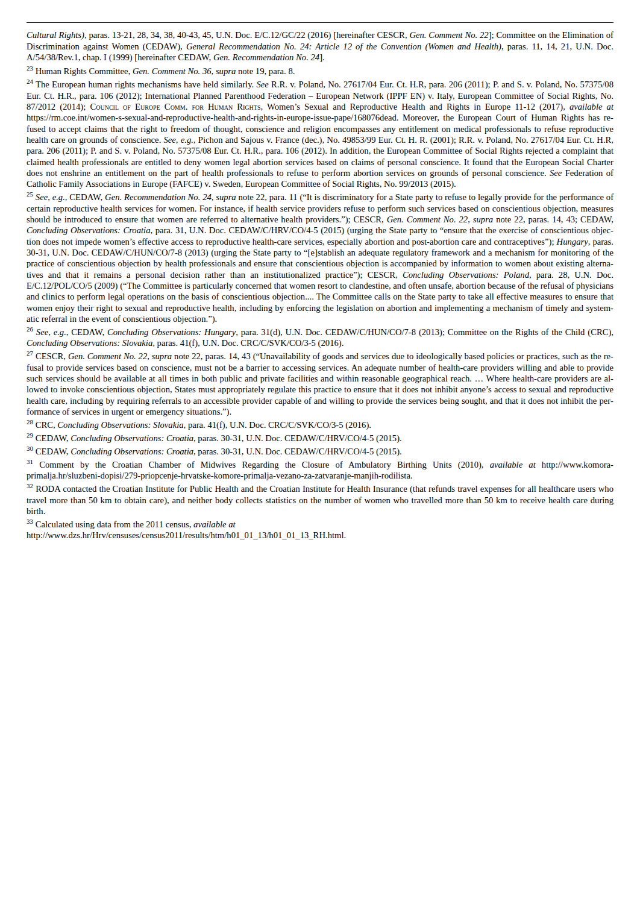Cultural Rights), paras. 13-21, 28, 34, 38, 40-43, 45, U.N. Doc. E/C.12/GC/22 (2016) [hereinafter CESCR, Gen. Comment No. 22]; Committee on the Elimination of Discrimination against Women (CEDAW), General Recommendation No. 24: Article 12 of the Convention (Women and Health), paras. 11, 14, 21, U.N. Doc. A/54/38/Rev.1, chap. I (1999) [hereinafter CEDAW, Gen. Recommendation No. 24].
23 Human Rights Committee, Gen. Comment No. 36, supra note 19, para. 8.
24 The European human rights mechanisms have held similarly. See R.R. v. Poland, No. 27617/04 Eur. Ct. H.R, para. 206 (2011); P. and S. v. Poland, No. 57375/08 Eur. Ct. H.R., para. 106 (2012); International Planned Parenthood Federation – European Network (IPPF EN) v. Italy, European Committee of Social Rights, No. 87/2012 (2014); Council of Europe Comm. for Human Rights, Women’s Sexual and Reproductive Health and Rights in Europe 11-12 (2017), available at https://rm.coe.int/women-s-sexual-and-reproductive-health-and-rights-in-europe-issue-pape/168076dead. Moreover, the European Court of Human Rights has refused to accept claims that the right to freedom of thought, conscience and religion encompasses any entitlement on medical professionals to refuse reproductive health care on grounds of conscience. See, e.g., Pichon and Sajous v. France (dec.), No. 49853/99 Eur. Ct. H. R. (2001); R.R. v. Poland, No. 27617/04 Eur. Ct. H.R, para. 206 (2011); P. and S. v. Poland, No. 57375/08 Eur. Ct. H.R., para. 106 (2012). In addition, the European Committee of Social Rights rejected a complaint that claimed health professionals are entitled to deny women legal abortion services based on claims of personal conscience. It found that the European Social Charter does not enshrine an entitlement on the part of health professionals to refuse to perform abortion services on grounds of personal conscience. See Federation of Catholic Family Associations in Europe (FAFCE) v. Sweden, European Committee of Social Rights, No. 99/2013 (2015).
25 See, e.g., CEDAW, Gen. Recommendation No. 24, supra note 22, para. 11 (“It is discriminatory for a State party to refuse to legally provide for the performance of certain reproductive health services for women. For instance, if health service providers refuse to perform such services based on conscientious objection, measures should be introduced to ensure that women are referred to alternative health providers.”); CESCR, Gen. Comment No. 22, supra note 22, paras. 14, 43; CEDAW, Concluding Observations: Croatia, para. 31, U.N. Doc. CEDAW/C/HRV/CO/4-5 (2015) (urging the State party to “ensure that the exercise of conscientious objection does not impede women’s effective access to reproductive health-care services, especially abortion and post-abortion care and contraceptives”); Hungary, paras. 30-31, U.N. Doc. CEDAW/C/HUN/CO/7-8 (2013) (urging the State party to “[e]stablish an adequate regulatory framework and a mechanism for monitoring of the practice of conscientious objection by health professionals and ensure that conscientious objection is accompanied by information to women about existing alternatives and that it remains a personal decision rather than an institutionalized practice”); CESCR, Concluding Observations: Poland, para. 28, U.N. Doc. E/C.12/POL/CO/5 (2009) (“The Committee is particularly concerned that women resort to clandestine, and often unsafe, abortion because of the refusal of physicians and clinics to perform legal operations on the basis of conscientious objection.... The Committee calls on the State party to take all effective measures to ensure that women enjoy their right to sexual and reproductive health, including by enforcing the legislation on abortion and implementing a mechanism of timely and systematic referral in the event of conscientious objection.”).
26 See, e.g., CEDAW, Concluding Observations: Hungary, para. 31(d), U.N. Doc. CEDAW/C/HUN/CO/7-8 (2013); Committee on the Rights of the Child (CRC), Concluding Observations: Slovakia, paras. 41(f), U.N. Doc. CRC/C/SVK/CO/3-5 (2016).
27 CESCR, Gen. Comment No. 22, supra note 22, paras. 14, 43 (“Unavailability of goods and services due to ideologically based policies or practices, such as the refusal to provide services based on conscience, must not be a barrier to accessing services. An adequate number of health-care providers willing and able to provide such services should be available at all times in both public and private facilities and within reasonable geographical reach. … Where health-care providers are allowed to invoke conscientious objection, States must appropriately regulate this practice to ensure that it does not inhibit anyone’s access to sexual and reproductive health care, including by requiring referrals to an accessible provider capable of and willing to provide the services being sought, and that it does not inhibit the performance of services in urgent or emergency situations.”).
28 CRC, Concluding Observations: Slovakia, para. 41(f), U.N. Doc. CRC/C/SVK/CO/3-5 (2016).
29 CEDAW, Concluding Observations: Croatia, paras. 30-31, U.N. Doc. CEDAW/C/HRV/CO/4-5 (2015).
30 CEDAW, Concluding Observations: Croatia, paras. 30-31, U.N. Doc. CEDAW/C/HRV/CO/4-5 (2015).
31 Comment by the Croatian Chamber of Midwives Regarding the Closure of Ambulatory Birthing Units (2010), available at http://www.komora-primalja.hr/sluzbeni-dopisi/279-priopcenje-hrvatske-komore-primalja-vezano-za-zatvaranje-manjih-rodilista.
32 RODA contacted the Croatian Institute for Public Health and the Croatian Institute for Health Insurance (that refunds travel expenses for all healthcare users who travel more than 50 km to obtain care), and neither body collects statistics on the number of women who travelled more than 50 km to receive health care during birth.
33 Calculated using data from the 2011 census, available at
http://www.dzs.hr/Hrv/censuses/census2011/results/htm/h01_01_13/h01_01_13_RH.html.